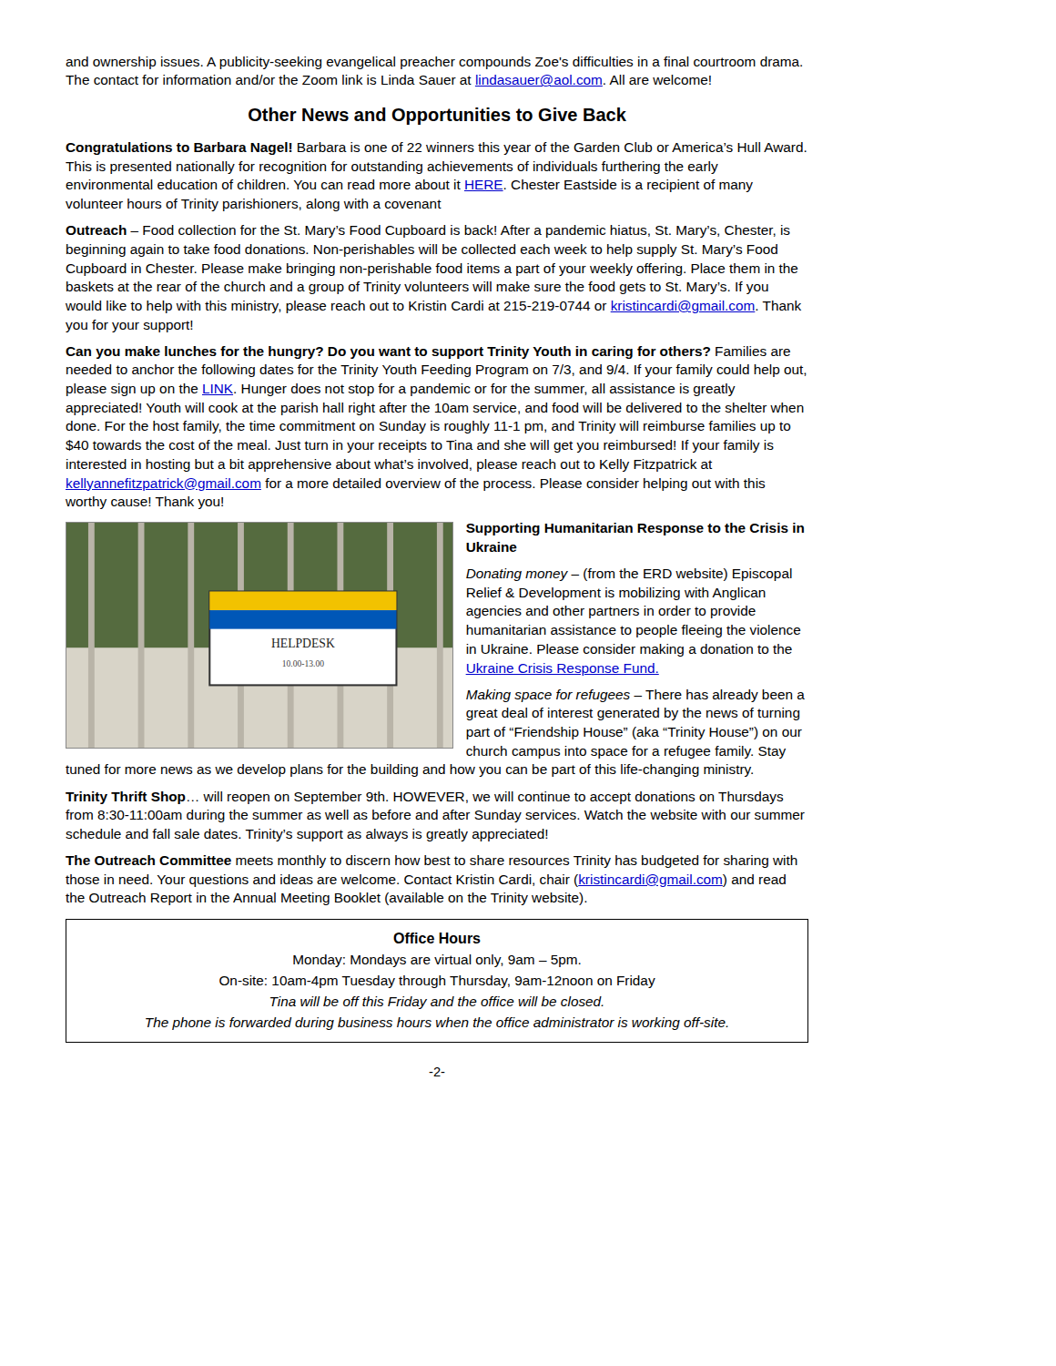and ownership issues. A publicity-seeking evangelical preacher compounds Zoe's difficulties in a final courtroom drama. The contact for information and/or the Zoom link is Linda Sauer at lindasauer@aol.com. All are welcome!
Other News and Opportunities to Give Back
Congratulations to Barbara Nagel! Barbara is one of 22 winners this year of the Garden Club or America’s Hull Award. This is presented nationally for recognition for outstanding achievements of individuals furthering the early environmental education of children. You can read more about it HERE. Chester Eastside is a recipient of many volunteer hours of Trinity parishioners, along with a covenant
Outreach – Food collection for the St. Mary’s Food Cupboard is back! After a pandemic hiatus, St. Mary’s, Chester, is beginning again to take food donations. Non-perishables will be collected each week to help supply St. Mary’s Food Cupboard in Chester. Please make bringing non-perishable food items a part of your weekly offering. Place them in the baskets at the rear of the church and a group of Trinity volunteers will make sure the food gets to St. Mary’s. If you would like to help with this ministry, please reach out to Kristin Cardi at 215-219-0744 or kristincardi@gmail.com. Thank you for your support!
Can you make lunches for the hungry? Do you want to support Trinity Youth in caring for others? Families are needed to anchor the following dates for the Trinity Youth Feeding Program on 7/3, and 9/4. If your family could help out, please sign up on the LINK. Hunger does not stop for a pandemic or for the summer, all assistance is greatly appreciated! Youth will cook at the parish hall right after the 10am service, and food will be delivered to the shelter when done. For the host family, the time commitment on Sunday is roughly 11-1 pm, and Trinity will reimburse families up to $40 towards the cost of the meal. Just turn in your receipts to Tina and she will get you reimbursed! If your family is interested in hosting but a bit apprehensive about what’s involved, please reach out to Kelly Fitzpatrick at kellyannefitzpatrick@gmail.com for a more detailed overview of the process. Please consider helping out with this worthy cause! Thank you!
Supporting Humanitarian Response to the Crisis in Ukraine
Donating money – (from the ERD website) Episcopal Relief & Development is mobilizing with Anglican agencies and other partners in order to provide humanitarian assistance to people fleeing the violence in Ukraine. Please consider making a donation to the Ukraine Crisis Response Fund.
Making space for refugees – There has already been a great deal of interest generated by the news of turning part of “Friendship House” (aka “Trinity House”) on our church campus into space for a refugee family. Stay tuned for more news as we develop plans for the building and how you can be part of this life-changing ministry.
Trinity Thrift Shop… will reopen on September 9th. HOWEVER, we will continue to accept donations on Thursdays from 8:30-11:00am during the summer as well as before and after Sunday services. Watch the website with our summer schedule and fall sale dates. Trinity’s support as always is greatly appreciated!
The Outreach Committee meets monthly to discern how best to share resources Trinity has budgeted for sharing with those in need. Your questions and ideas are welcome. Contact Kristin Cardi, chair (kristincardi@gmail.com) and read the Outreach Report in the Annual Meeting Booklet (available on the Trinity website).
Office Hours
Monday: Mondays are virtual only, 9am – 5pm.
On-site: 10am-4pm Tuesday through Thursday, 9am-12noon on Friday
Tina will be off this Friday and the office will be closed.
The phone is forwarded during business hours when the office administrator is working off-site.
-2-